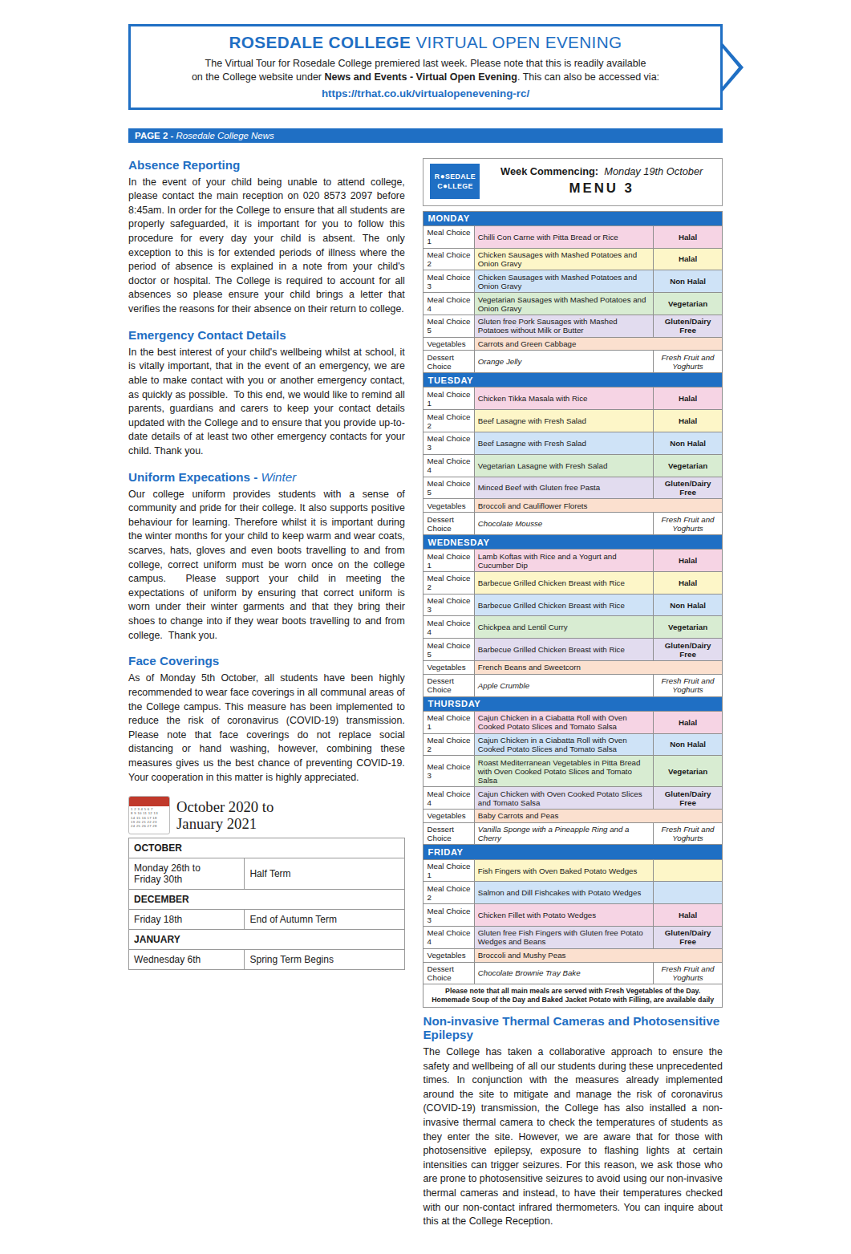ROSEDALE COLLEGE VIRTUAL OPEN EVENING
The Virtual Tour for Rosedale College premiered last week. Please note that this is readily available
on the College website under News and Events - Virtual Open Evening. This can also be accessed via:
https://trhat.co.uk/virtualopenevening-rc/
PAGE 2 - Rosedale College News
Absence Reporting
In the event of your child being unable to attend college, please contact the main reception on 020 8573 2097 before 8:45am. In order for the College to ensure that all students are properly safeguarded, it is important for you to follow this procedure for every day your child is absent. The only exception to this is for extended periods of illness where the period of absence is explained in a note from your child's doctor or hospital. The College is required to account for all absences so please ensure your child brings a letter that verifies the reasons for their absence on their return to college.
Emergency Contact Details
In the best interest of your child's wellbeing whilst at school, it is vitally important, that in the event of an emergency, we are able to make contact with you or another emergency contact, as quickly as possible. To this end, we would like to remind all parents, guardians and carers to keep your contact details updated with the College and to ensure that you provide up-to-date details of at least two other emergency contacts for your child. Thank you.
Uniform Expecations - Winter
Our college uniform provides students with a sense of community and pride for their college. It also supports positive behaviour for learning. Therefore whilst it is important during the winter months for your child to keep warm and wear coats, scarves, hats, gloves and even boots travelling to and from college, correct uniform must be worn once on the college campus. Please support your child in meeting the expectations of uniform by ensuring that correct uniform is worn under their winter garments and that they bring their shoes to change into if they wear boots travelling to and from college. Thank you.
Face Coverings
As of Monday 5th October, all students have been highly recommended to wear face coverings in all communal areas of the College campus. This measure has been implemented to reduce the risk of coronavirus (COVID-19) transmission. Please note that face coverings do not replace social distancing or hand washing, however, combining these measures gives us the best chance of preventing COVID-19. Your cooperation in this matter is highly appreciated.
1 2 3 4 5 6 7
8 9 10 11 12 13
14 15 16 17 18
19 20 21 22 23
24 25 26 27 28
October 2020 to
January 2021
| OCTOBER |
| --- |
| Monday 26th to Friday 30th | Half Term |
| DECEMBER |
| Friday 18th | End of Autumn Term |
| JANUARY |
| Wednesday 6th | Spring Term Begins |
R●SEDALE C●LLEGE
Week Commencing: Monday 19th October
MENU 3
| MONDAY |
| Meal Choice 1 | Chilli Con Carne with Pitta Bread or Rice | Halal |
| Meal Choice 2 | Chicken Sausages with Mashed Potatoes and Onion Gravy | Halal |
| Meal Choice 3 | Chicken Sausages with Mashed Potatoes and Onion Gravy | Non Halal |
| Meal Choice 4 | Vegetarian Sausages with Mashed Potatoes and Onion Gravy | Vegetarian |
| Meal Choice 5 | Gluten free Pork Sausages with Mashed Potatoes without Milk or Butter | Gluten/Dairy Free |
| Vegetables | Carrots and Green Cabbage |
| Dessert Choice | Orange Jelly | Fresh Fruit and Yoghurts |
| TUESDAY |
| Meal Choice 1 | Chicken Tikka Masala with Rice | Halal |
| Meal Choice 2 | Beef Lasagne with Fresh Salad | Halal |
| Meal Choice 3 | Beef Lasagne with Fresh Salad | Non Halal |
| Meal Choice 4 | Vegetarian Lasagne with Fresh Salad | Vegetarian |
| Meal Choice 5 | Minced Beef with Gluten free Pasta | Gluten/Dairy Free |
| Vegetables | Broccoli and Cauliflower Florets |
| Dessert Choice | Chocolate Mousse | Fresh Fruit and Yoghurts |
| WEDNESDAY |
| Meal Choice 1 | Lamb Koftas with Rice and a Yogurt and Cucumber Dip | Halal |
| Meal Choice 2 | Barbecue Grilled Chicken Breast with Rice | Halal |
| Meal Choice 3 | Barbecue Grilled Chicken Breast with Rice | Non Halal |
| Meal Choice 4 | Chickpea and Lentil Curry | Vegetarian |
| Meal Choice 5 | Barbecue Grilled Chicken Breast with Rice | Gluten/Dairy Free |
| Vegetables | French Beans and Sweetcorn |
| Dessert Choice | Apple Crumble | Fresh Fruit and Yoghurts |
| THURSDAY |
| Meal Choice 1 | Cajun Chicken in a Ciabatta Roll with Oven Cooked Potato Slices and Tomato Salsa | Halal |
| Meal Choice 2 | Cajun Chicken in a Ciabatta Roll with Oven Cooked Potato Slices and Tomato Salsa | Non Halal |
| Meal Choice 3 | Roast Mediterranean Vegetables in Pitta Bread with Oven Cooked Potato Slices and Tomato Salsa | Vegetarian |
| Meal Choice 4 | Cajun Chicken with Oven Cooked Potato Slices and Tomato Salsa | Gluten/Dairy Free |
| Vegetables | Baby Carrots and Peas |
| Dessert Choice | Vanilla Sponge with a Pineapple Ring and a Cherry | Fresh Fruit and Yoghurts |
| FRIDAY |
| Meal Choice 1 | Fish Fingers with Oven Baked Potato Wedges | |
| Meal Choice 2 | Salmon and Dill Fishcakes with Potato Wedges | |
| Meal Choice 3 | Chicken Fillet with Potato Wedges | Halal |
| Meal Choice 4 | Gluten free Fish Fingers with Gluten free Potato Wedges and Beans | Gluten/Dairy Free |
| Vegetables | Broccoli and Mushy Peas |
| Dessert Choice | Chocolate Brownie Tray Bake | Fresh Fruit and Yoghurts |
| Please note that all main meals are served with Fresh Vegetables of the Day. Homemade Soup of the Day and Baked Jacket Potato with Filling, are available daily |
Non-invasive Thermal Cameras and Photosensitive Epilepsy
The College has taken a collaborative approach to ensure the safety and wellbeing of all our students during these unprecedented times. In conjunction with the measures already implemented around the site to mitigate and manage the risk of coronavirus (COVID-19) transmission, the College has also installed a non-invasive thermal camera to check the temperatures of students as they enter the site. However, we are aware that for those with photosensitive epilepsy, exposure to flashing lights at certain intensities can trigger seizures. For this reason, we ask those who are prone to photosensitive seizures to avoid using our non-invasive thermal cameras and instead, to have their temperatures checked with our non-contact infrared thermometers. You can inquire about this at the College Reception.